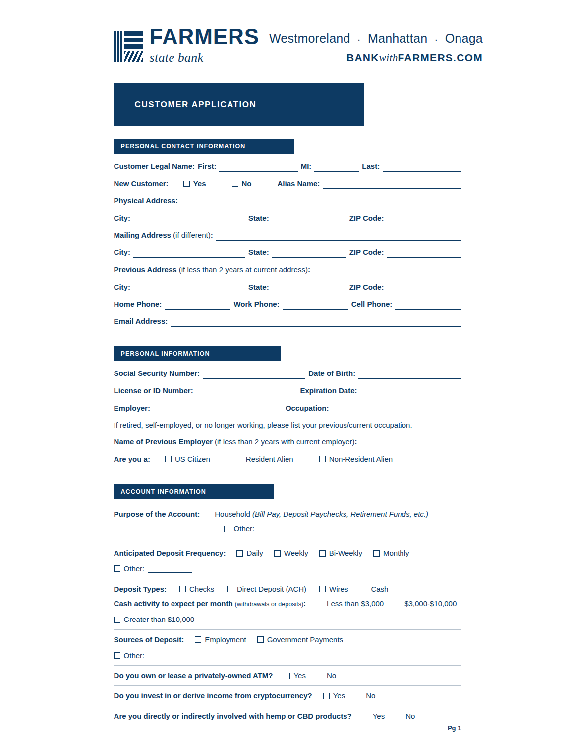FARMERS
state bank
Westmoreland · Manhattan · Onaga
BANK with FARMERS.COM
Customer Application
Personal Contact Information
Customer Legal Name: First: MI: Last:
New Customer: Yes No Alias Name:
Physical Address:
City: State: ZIP Code:
Mailing Address (if different):
City: State: ZIP Code:
Previous Address (if less than 2 years at current address):
City: State: ZIP Code:
Home Phone: Work Phone: Cell Phone:
Email Address:
Personal Information
Social Security Number: Date of Birth:
License or ID Number: Expiration Date:
Employer: Occupation:
If retired, self-employed, or no longer working, please list your previous/current occupation.
Name of Previous Employer (if less than 2 years with current employer):
Are you a: US Citizen Resident Alien Non-Resident Alien
Account Information
Purpose of the Account: Household (Bill Pay, Deposit Paychecks, Retirement Funds, etc.)
Other:
Anticipated Deposit Frequency: Daily Weekly Bi-Weekly Monthly Other:
Deposit Types: Checks Direct Deposit (ACH) Wires Cash
Cash activity to expect per month (withdrawals or deposits): Less than $3,000 $3,000-$10,000 Greater than $10,000
Sources of Deposit: Employment Government Payments Other:
Do you own or lease a privately-owned ATM? Yes No
Do you invest in or derive income from cryptocurrency? Yes No
Are you directly or indirectly involved with hemp or CBD products? Yes No
Pg 1